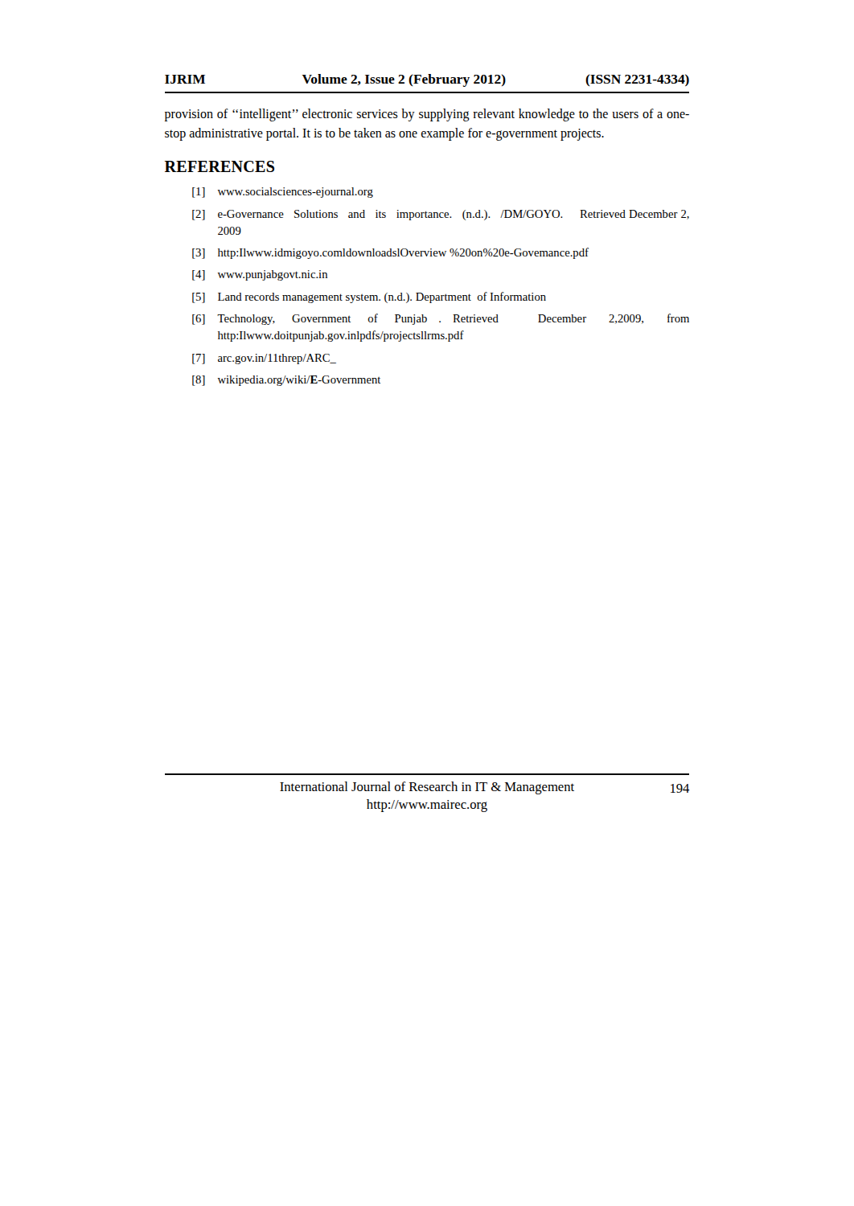IJRIM Volume 2, Issue 2 (February 2012) (ISSN 2231-4334)
provision of ‘‘intelligent’’ electronic services by supplying relevant knowledge to the users of a one-stop administrative portal. It is to be taken as one example for e-government projects.
REFERENCES
[1] www.socialsciences-ejournal.org
[2] e-Governance Solutions and its importance. (n.d.). /DM/GOYO. Retrieved December 2, 2009
[3] http:Ilwww.idmigoyo.comldownloadslOverview %20on%20e-Govemance.pdf
[4] www.punjabgovt.nic.in
[5] Land records management system. (n.d.). Department of Information
[6] Technology, Government of Punjab . Retrieved December 2,2009, from http:Ilwww.doitpunjab.gov.inlpdfs/projectsllrms.pdf
[7] arc.gov.in/11threp/ARC_
[8] wikipedia.org/wiki/E-Government
International Journal of Research in IT & Management
http://www.mairec.org
194